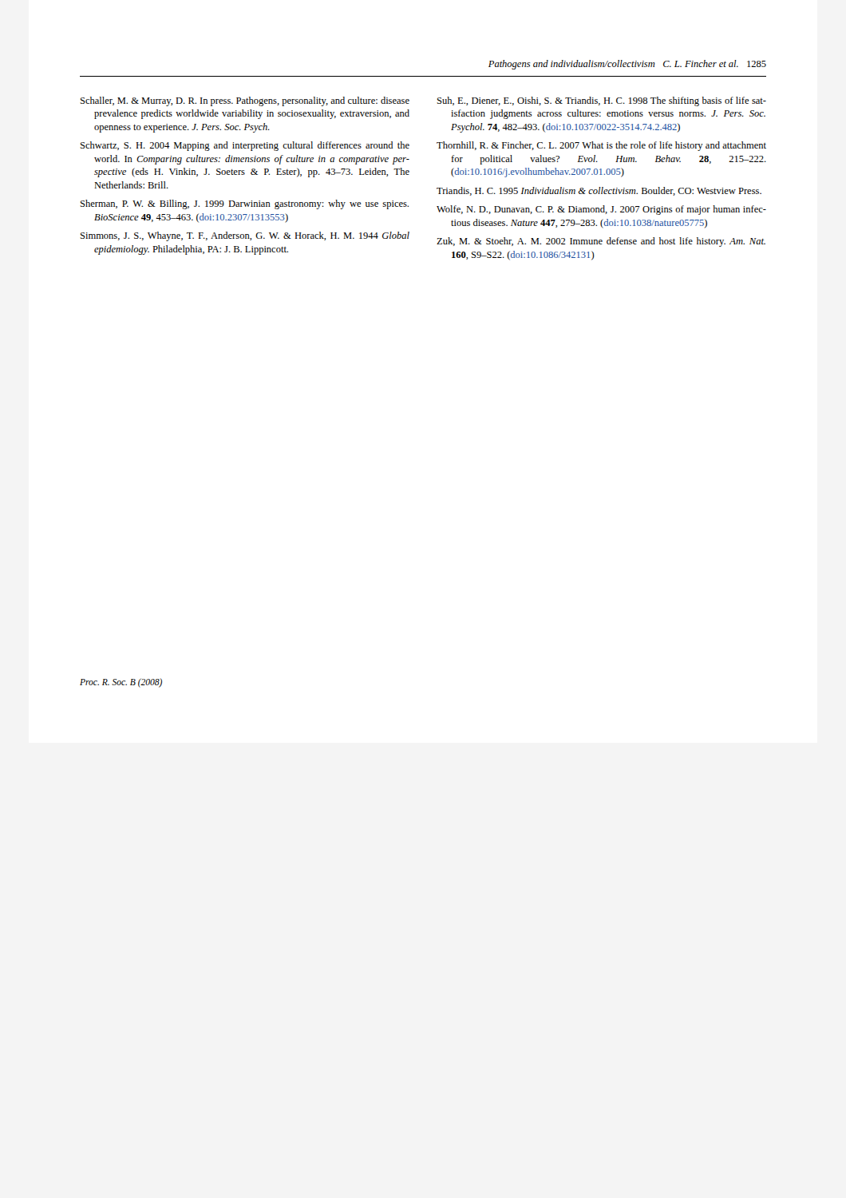Pathogens and individualism/collectivism C. L. Fincher et al. 1285
Schaller, M. & Murray, D. R. In press. Pathogens, personality, and culture: disease prevalence predicts worldwide variability in sociosexuality, extraversion, and openness to experience. J. Pers. Soc. Psych.
Schwartz, S. H. 2004 Mapping and interpreting cultural differences around the world. In Comparing cultures: dimensions of culture in a comparative perspective (eds H. Vinkin, J. Soeters & P. Ester), pp. 43–73. Leiden, The Netherlands: Brill.
Sherman, P. W. & Billing, J. 1999 Darwinian gastronomy: why we use spices. BioScience 49, 453–463. (doi:10.2307/1313553)
Simmons, J. S., Whayne, T. F., Anderson, G. W. & Horack, H. M. 1944 Global epidemiology. Philadelphia, PA: J. B. Lippincott.
Suh, E., Diener, E., Oishi, S. & Triandis, H. C. 1998 The shifting basis of life satisfaction judgments across cultures: emotions versus norms. J. Pers. Soc. Psychol. 74, 482–493. (doi:10.1037/0022-3514.74.2.482)
Thornhill, R. & Fincher, C. L. 2007 What is the role of life history and attachment for political values? Evol. Hum. Behav. 28, 215–222. (doi:10.1016/j.evolhumbehav.2007.01.005)
Triandis, H. C. 1995 Individualism & collectivism. Boulder, CO: Westview Press.
Wolfe, N. D., Dunavan, C. P. & Diamond, J. 2007 Origins of major human infectious diseases. Nature 447, 279–283. (doi:10.1038/nature05775)
Zuk, M. & Stoehr, A. M. 2002 Immune defense and host life history. Am. Nat. 160, S9–S22. (doi:10.1086/342131)
Proc. R. Soc. B (2008)